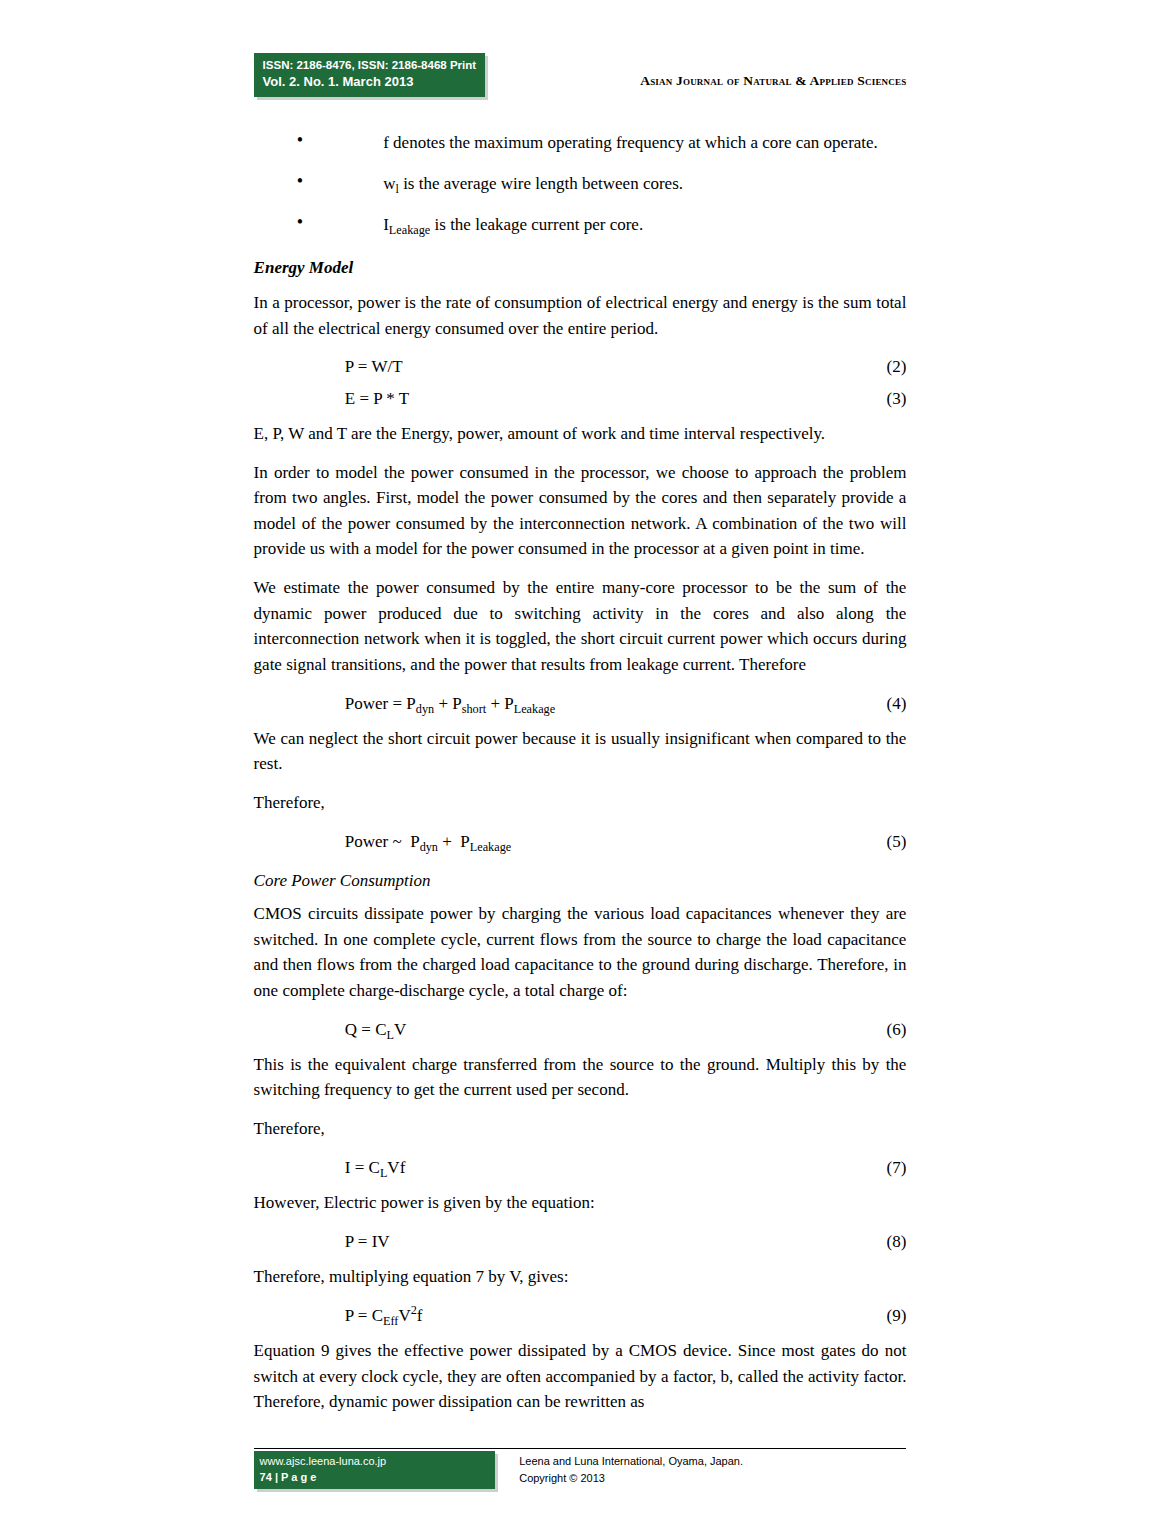ISSN: 2186-8476, ISSN: 2186-8468 Print
Vol. 2. No. 1. March 2013
Asian Journal of Natural & Applied Sciences
f denotes the maximum operating frequency at which a core can operate.
wl is the average wire length between cores.
ILeakage is the leakage current per core.
Energy Model
In a processor, power is the rate of consumption of electrical energy and energy is the sum total of all the electrical energy consumed over the entire period.
P = W/T (2)
E = P * T (3)
E, P, W and T are the Energy, power, amount of work and time interval respectively.
In order to model the power consumed in the processor, we choose to approach the problem from two angles. First, model the power consumed by the cores and then separately provide a model of the power consumed by the interconnection network. A combination of the two will provide us with a model for the power consumed in the processor at a given point in time.
We estimate the power consumed by the entire many-core processor to be the sum of the dynamic power produced due to switching activity in the cores and also along the interconnection network when it is toggled, the short circuit current power which occurs during gate signal transitions, and the power that results from leakage current. Therefore
Power = Pdyn + Pshort + PLeakage (4)
We can neglect the short circuit power because it is usually insignificant when compared to the rest.
Therefore,
Power ~ Pdyn + PLeakage (5)
Core Power Consumption
CMOS circuits dissipate power by charging the various load capacitances whenever they are switched. In one complete cycle, current flows from the source to charge the load capacitance and then flows from the charged load capacitance to the ground during discharge. Therefore, in one complete charge-discharge cycle, a total charge of:
Q = CLV (6)
This is the equivalent charge transferred from the source to the ground. Multiply this by the switching frequency to get the current used per second.
Therefore,
I = CLVf (7)
However, Electric power is given by the equation:
P = IV (8)
Therefore, multiplying equation 7 by V, gives:
P = CEffV2f (9)
Equation 9 gives the effective power dissipated by a CMOS device. Since most gates do not switch at every clock cycle, they are often accompanied by a factor, b, called the activity factor. Therefore, dynamic power dissipation can be rewritten as
www.ajsc.leena-luna.co.jp
74 | P a g e
Leena and Luna International, Oyama, Japan.
Copyright © 2013